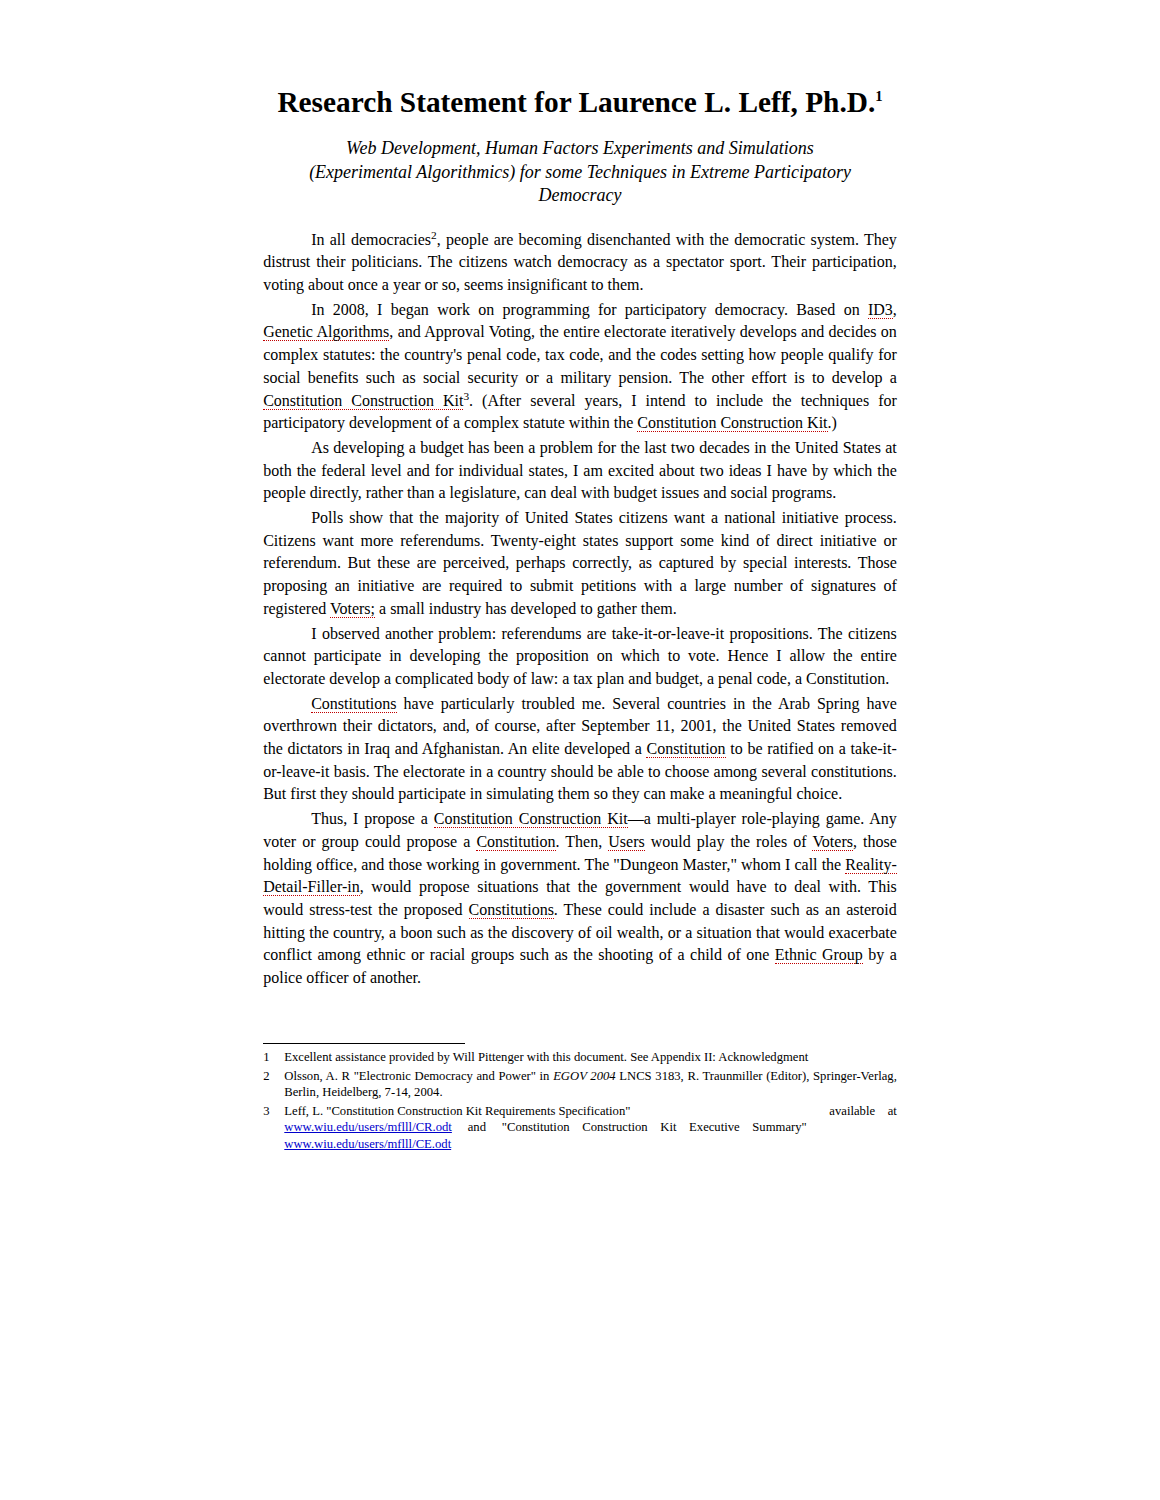Research Statement for Laurence L. Leff, Ph.D.1
Web Development, Human Factors Experiments and Simulations (Experimental Algorithmics) for some Techniques in Extreme Participatory Democracy
In all democracies2, people are becoming disenchanted with the democratic system. They distrust their politicians. The citizens watch democracy as a spectator sport. Their participation, voting about once a year or so, seems insignificant to them.
In 2008, I began work on programming for participatory democracy. Based on ID3, Genetic Algorithms, and Approval Voting, the entire electorate iteratively develops and decides on complex statutes: the country's penal code, tax code, and the codes setting how people qualify for social benefits such as social security or a military pension. The other effort is to develop a Constitution Construction Kit3. (After several years, I intend to include the techniques for participatory development of a complex statute within the Constitution Construction Kit.)
As developing a budget has been a problem for the last two decades in the United States at both the federal level and for individual states, I am excited about two ideas I have by which the people directly, rather than a legislature, can deal with budget issues and social programs.
Polls show that the majority of United States citizens want a national initiative process. Citizens want more referendums. Twenty-eight states support some kind of direct initiative or referendum. But these are perceived, perhaps correctly, as captured by special interests. Those proposing an initiative are required to submit petitions with a large number of signatures of registered Voters; a small industry has developed to gather them.
I observed another problem: referendums are take-it-or-leave-it propositions. The citizens cannot participate in developing the proposition on which to vote. Hence I allow the entire electorate develop a complicated body of law: a tax plan and budget, a penal code, a Constitution.
Constitutions have particularly troubled me. Several countries in the Arab Spring have overthrown their dictators, and, of course, after September 11, 2001, the United States removed the dictators in Iraq and Afghanistan. An elite developed a Constitution to be ratified on a take-it-or-leave-it basis. The electorate in a country should be able to choose among several constitutions. But first they should participate in simulating them so they can make a meaningful choice.
Thus, I propose a Constitution Construction Kit—a multi-player role-playing game. Any voter or group could propose a Constitution. Then, Users would play the roles of Voters, those holding office, and those working in government. The "Dungeon Master," whom I call the Reality-Detail-Filler-in, would propose situations that the government would have to deal with. This would stress-test the proposed Constitutions. These could include a disaster such as an asteroid hitting the country, a boon such as the discovery of oil wealth, or a situation that would exacerbate conflict among ethnic or racial groups such as the shooting of a child of one Ethnic Group by a police officer of another.
1
Excellent assistance provided by Will Pittenger with this document. See Appendix II: Acknowledgment
2
Olsson, A. R "Electronic Democracy and Power" in EGOV 2004 LNCS 3183, R. Traunmiller (Editor), Springer-Verlag, Berlin, Heidelberg, 7-14, 2004.
3
Leff, L. "Constitution Construction Kit Requirements Specification"available at
www.wiu.edu/users/mflll/CR.odt and "Constitution Construction Kit Executive Summary"
www.wiu.edu/users/mflll/CE.odt